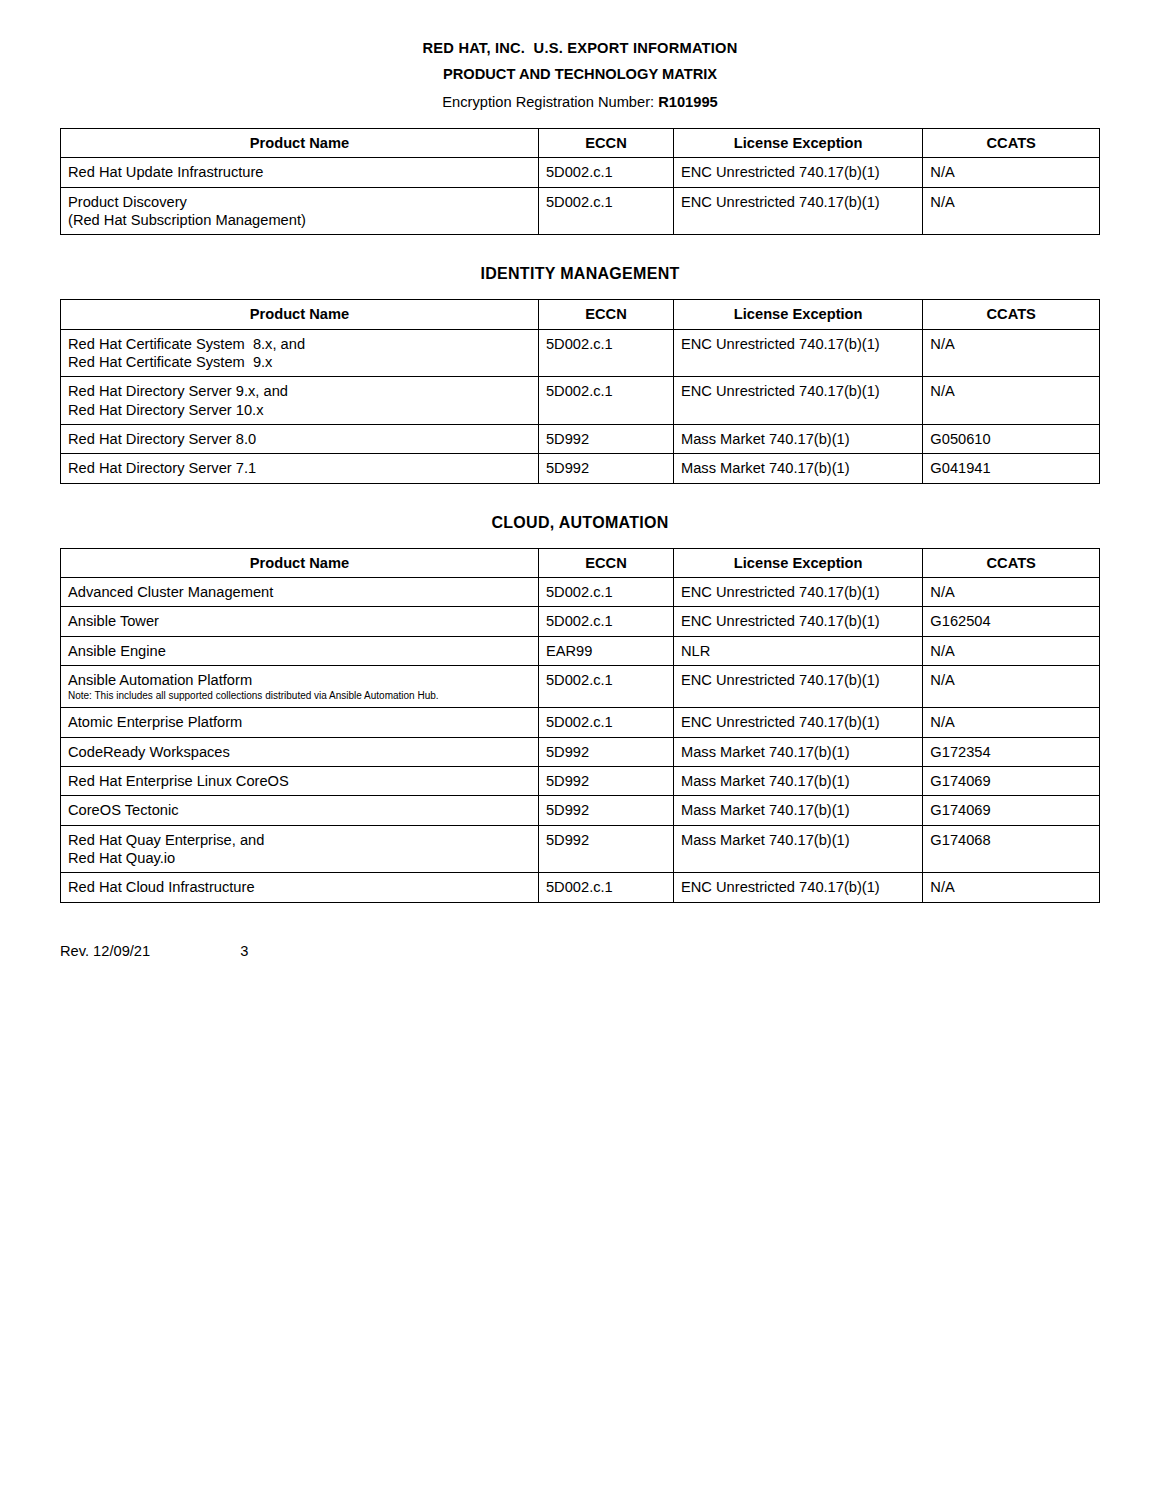RED HAT, INC. U.S. EXPORT INFORMATION
PRODUCT AND TECHNOLOGY MATRIX
Encryption Registration Number: R101995
| Product Name | ECCN | License Exception | CCATS |
| --- | --- | --- | --- |
| Red Hat Update Infrastructure | 5D002.c.1 | ENC Unrestricted 740.17(b)(1) | N/A |
| Product Discovery (Red Hat Subscription Management) | 5D002.c.1 | ENC Unrestricted 740.17(b)(1) | N/A |
IDENTITY MANAGEMENT
| Product Name | ECCN | License Exception | CCATS |
| --- | --- | --- | --- |
| Red Hat Certificate System 8.x, and Red Hat Certificate System 9.x | 5D002.c.1 | ENC Unrestricted 740.17(b)(1) | N/A |
| Red Hat Directory Server 9.x, and Red Hat Directory Server 10.x | 5D002.c.1 | ENC Unrestricted 740.17(b)(1) | N/A |
| Red Hat Directory Server 8.0 | 5D992 | Mass Market 740.17(b)(1) | G050610 |
| Red Hat Directory Server 7.1 | 5D992 | Mass Market 740.17(b)(1) | G041941 |
CLOUD, AUTOMATION
| Product Name | ECCN | License Exception | CCATS |
| --- | --- | --- | --- |
| Advanced Cluster Management | 5D002.c.1 | ENC Unrestricted 740.17(b)(1) | N/A |
| Ansible Tower | 5D002.c.1 | ENC Unrestricted 740.17(b)(1) | G162504 |
| Ansible Engine | EAR99 | NLR | N/A |
| Ansible Automation Platform Note: This includes all supported collections distributed via Ansible Automation Hub. | 5D002.c.1 | ENC Unrestricted 740.17(b)(1) | N/A |
| Atomic Enterprise Platform | 5D002.c.1 | ENC Unrestricted 740.17(b)(1) | N/A |
| CodeReady Workspaces | 5D992 | Mass Market 740.17(b)(1) | G172354 |
| Red Hat Enterprise Linux CoreOS | 5D992 | Mass Market 740.17(b)(1) | G174069 |
| CoreOS Tectonic | 5D992 | Mass Market 740.17(b)(1) | G174069 |
| Red Hat Quay Enterprise, and Red Hat Quay.io | 5D992 | Mass Market 740.17(b)(1) | G174068 |
| Red Hat Cloud Infrastructure | 5D002.c.1 | ENC Unrestricted 740.17(b)(1) | N/A |
Rev. 12/09/21 3